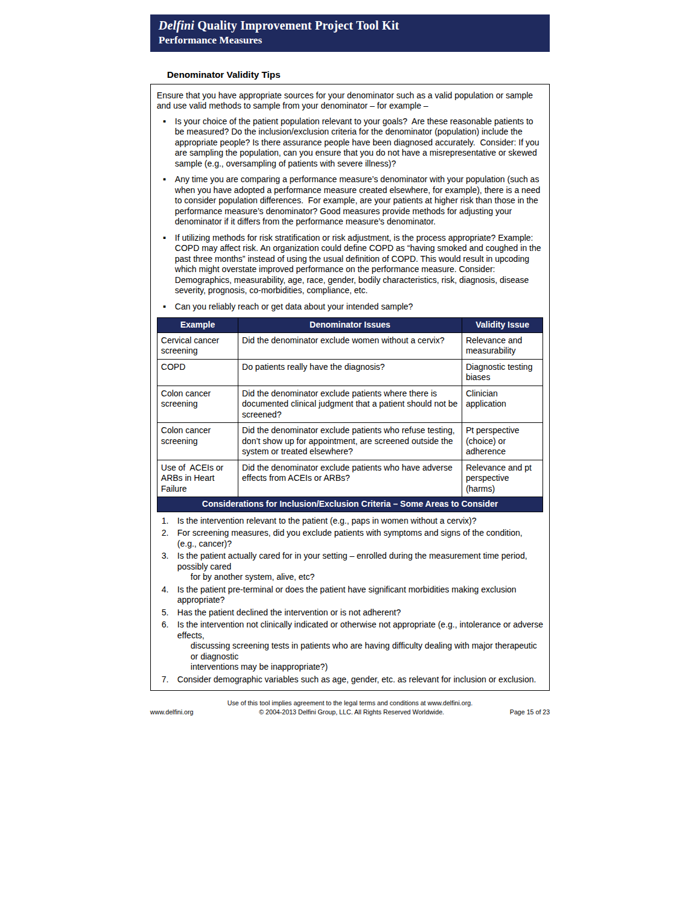Delfini Quality Improvement Project Tool Kit
Performance Measures
Denominator Validity Tips
Ensure that you have appropriate sources for your denominator such as a valid population or sample and use valid methods to sample from your denominator – for example –
Is your choice of the patient population relevant to your goals? Are these reasonable patients to be measured? Do the inclusion/exclusion criteria for the denominator (population) include the appropriate people? Is there assurance people have been diagnosed accurately. Consider: If you are sampling the population, can you ensure that you do not have a misrepresentative or skewed sample (e.g., oversampling of patients with severe illness)?
Any time you are comparing a performance measure’s denominator with your population (such as when you have adopted a performance measure created elsewhere, for example), there is a need to consider population differences. For example, are your patients at higher risk than those in the performance measure’s denominator? Good measures provide methods for adjusting your denominator if it differs from the performance measure’s denominator.
If utilizing methods for risk stratification or risk adjustment, is the process appropriate? Example: COPD may affect risk. An organization could define COPD as “having smoked and coughed in the past three months” instead of using the usual definition of COPD. This would result in upcoding which might overstate improved performance on the performance measure. Consider: Demographics, measurability, age, race, gender, bodily characteristics, risk, diagnosis, disease severity, prognosis, co-morbidities, compliance, etc.
Can you reliably reach or get data about your intended sample?
| Example | Denominator Issues | Validity Issue |
| --- | --- | --- |
| Cervical cancer screening | Did the denominator exclude women without a cervix? | Relevance and measurability |
| COPD | Do patients really have the diagnosis? | Diagnostic testing biases |
| Colon cancer screening | Did the denominator exclude patients where there is documented clinical judgment that a patient should not be screened? | Clinician application |
| Colon cancer screening | Did the denominator exclude patients who refuse testing, don’t show up for appointment, are screened outside the system or treated elsewhere? | Pt perspective (choice) or adherence |
| Use of ACEIs or ARBs in Heart Failure | Did the denominator exclude patients who have adverse effects from ACEIs or ARBs? | Relevance and pt perspective (harms) |
| Considerations for Inclusion/Exclusion Criteria – Some Areas to Consider |
Is the intervention relevant to the patient (e.g., paps in women without a cervix)?
For screening measures, did you exclude patients with symptoms and signs of the condition, (e.g., cancer)?
Is the patient actually cared for in your setting – enrolled during the measurement time period, possibly cared for by another system, alive, etc?
Is the patient pre-terminal or does the patient have significant morbidities making exclusion appropriate?
Has the patient declined the intervention or is not adherent?
Is the intervention not clinically indicated or otherwise not appropriate (e.g., intolerance or adverse effects, discussing screening tests in patients who are having difficulty dealing with major therapeutic or diagnostic interventions may be inappropriate?)
Consider demographic variables such as age, gender, etc. as relevant for inclusion or exclusion.
Use of this tool implies agreement to the legal terms and conditions at www.delfini.org.
www.delfini.org
© 2004-2013 Delfini Group, LLC. All Rights Reserved Worldwide.
Page 15 of 23